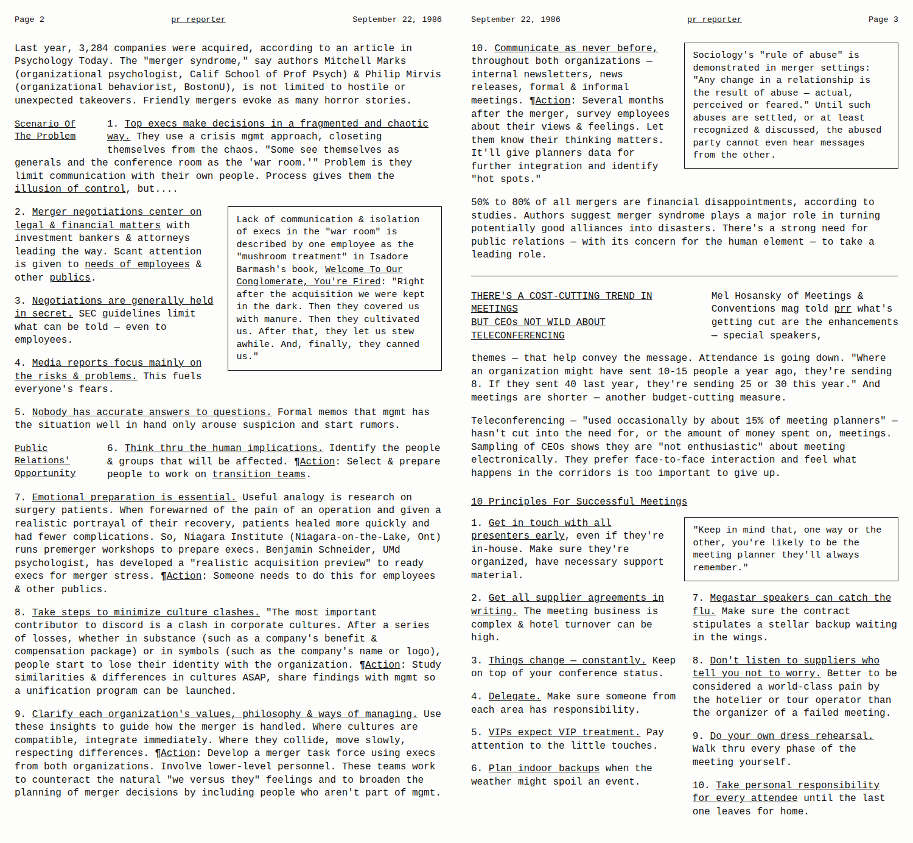Page 2 pr reporter September 22, 1986
Last year, 3,284 companies were acquired, according to an article in Psychology Today. The "merger syndrome," say authors Mitchell Marks (organizational psychologist, Calif School of Prof Psych) & Philip Mirvis (organizational behaviorist, BostonU), is not limited to hostile or unexpected takeovers. Friendly mergers evoke as many horror stories.
Scenario Of
The Problem
1. Top execs make decisions in a fragmented and chaotic way. They use a crisis mgmt approach, closeting themselves from the chaos. "Some see themselves as generals and the conference room as the 'war room.'" Problem is they limit communication with their own people. Process gives them the illusion of control, but....
Lack of communication & isolation of execs in the "war room" is described by one employee as the "mushroom treatment" in Isadore Barmash's book, Welcome To Our Conglomerate, You're Fired: "Right after the acquisition we were kept in the dark. Then they covered us with manure. Then they cultivated us. After that, they let us stew awhile. And, finally, they canned us."
2. Merger negotiations center on legal & financial matters with investment bankers & attorneys leading the way. Scant attention is given to needs of employees & other publics.
3. Negotiations are generally held in secret. SEC guidelines limit what can be told — even to employees.
4. Media reports focus mainly on the risks & problems. This fuels everyone's fears.
5. Nobody has accurate answers to questions. Formal memos that mgmt has the situation well in hand only arouse suspicion and start rumors.
Public Relations'
Opportunity
6. Think thru the human implications. Identify the people & groups that will be affected. ¶Action: Select & prepare people to work on transition teams.
7. Emotional preparation is essential. Useful analogy is research on surgery patients. When forewarned of the pain of an operation and given a realistic portrayal of their recovery, patients healed more quickly and had fewer complications. So, Niagara Institute (Niagara-on-the-Lake, Ont) runs premerger workshops to prepare execs. Benjamin Schneider, UMd psychologist, has developed a "realistic acquisition preview" to ready execs for merger stress. ¶Action: Someone needs to do this for employees & other publics.
8. Take steps to minimize culture clashes. "The most important contributor to discord is a clash in corporate cultures. After a series of losses, whether in substance (such as a company's benefit & compensation package) or in symbols (such as the company's name or logo), people start to lose their identity with the organization. ¶Action: Study similarities & differences in cultures ASAP, share findings with mgmt so a unification program can be launched.
9. Clarify each organization's values, philosophy & ways of managing. Use these insights to guide how the merger is handled. Where cultures are compatible, integrate immediately. Where they collide, move slowly, respecting differences. ¶Action: Develop a merger task force using execs from both organizations. Involve lower-level personnel. These teams work to counteract the natural "we versus they" feelings and to broaden the planning of merger decisions by including people who aren't part of mgmt.
September 22, 1986 pr reporter Page 3
Sociology's "rule of abuse" is demonstrated in merger settings: "Any change in a relationship is the result of abuse — actual, perceived or feared." Until such abuses are settled, or at least recognized & discussed, the abused party cannot even hear messages from the other.
10. Communicate as never before, throughout both organizations — internal newsletters, news releases, formal & informal meetings. ¶Action: Several months after the merger, survey employees about their views & feelings. Let them know their thinking matters. It'll give planners data for further integration and identify "hot spots."
50% to 80% of all mergers are financial disappointments, according to studies. Authors suggest merger syndrome plays a major role in turning potentially good alliances into disasters. There's a strong need for public relations — with its concern for the human element — to take a leading role.
THERE'S A COST-CUTTING TREND IN MEETINGS
BUT CEOs NOT WILD ABOUT TELECONFERENCING
Mel Hosansky of Meetings & Conventions mag told prr what's getting cut are the enhancements — special speakers,
themes — that help convey the message. Attendance is going down. "Where an organization might have sent 10-15 people a year ago, they're sending 8. If they sent 40 last year, they're sending 25 or 30 this year." And meetings are shorter — another budget-cutting measure.
Teleconferencing — "used occasionally by about 15% of meeting planners" — hasn't cut into the need for, or the amount of money spent on, meetings. Sampling of CEOs shows they are "not enthusiastic" about meeting electronically. They prefer face-to-face interaction and feel what happens in the corridors is too important to give up.
10 Principles For Successful Meetings
"Keep in mind that, one way or the other, you're likely to be the meeting planner they'll always remember."
1. Get in touch with all presenters early, even if they're in-house. Make sure they're organized, have necessary support material.
2. Get all supplier agreements in writing. The meeting business is complex & hotel turnover can be high.
3. Things change — constantly. Keep on top of your conference status.
4. Delegate. Make sure someone from each area has responsibility.
5. VIPs expect VIP treatment. Pay attention to the little touches.
6. Plan indoor backups when the weather might spoil an event.
7. Megastar speakers can catch the flu. Make sure the contract stipulates a stellar backup waiting in the wings.
8. Don't listen to suppliers who tell you not to worry. Better to be considered a world-class pain by the hotelier or tour operator than the organizer of a failed meeting.
9. Do your own dress rehearsal. Walk thru every phase of the meeting yourself.
10. Take personal responsibility for every attendee until the last one leaves for home.